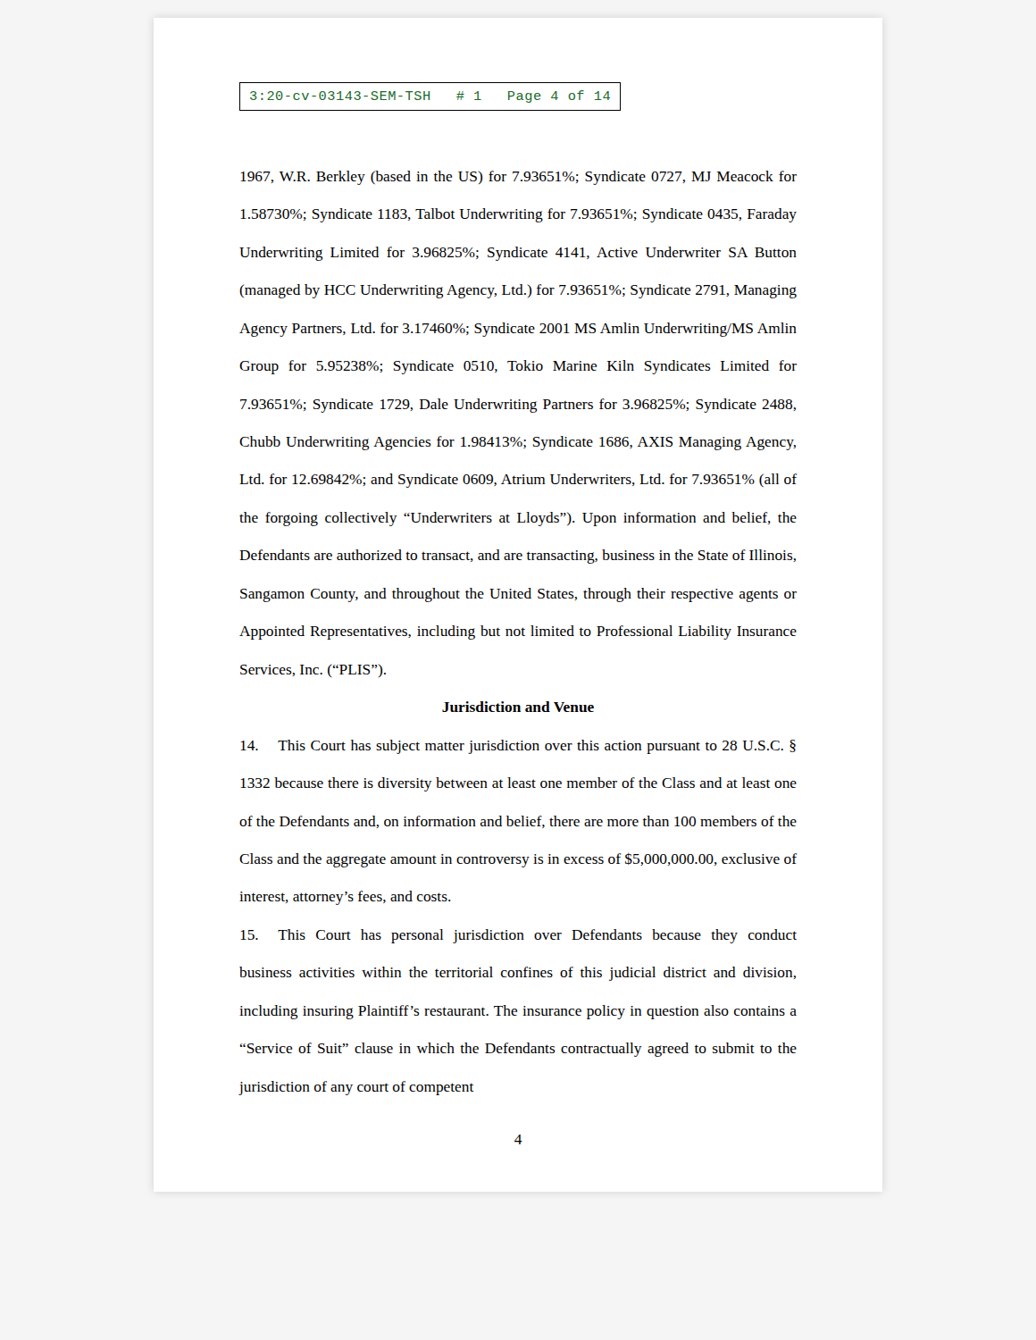3:20-cv-03143-SEM-TSH # 1 Page 4 of 14
1967, W.R. Berkley (based in the US) for 7.93651%; Syndicate 0727, MJ Meacock for 1.58730%; Syndicate 1183, Talbot Underwriting for 7.93651%; Syndicate 0435, Faraday Underwriting Limited for 3.96825%; Syndicate 4141, Active Underwriter SA Button (managed by HCC Underwriting Agency, Ltd.) for 7.93651%; Syndicate 2791, Managing Agency Partners, Ltd. for 3.17460%; Syndicate 2001 MS Amlin Underwriting/MS Amlin Group for 5.95238%; Syndicate 0510, Tokio Marine Kiln Syndicates Limited for 7.93651%; Syndicate 1729, Dale Underwriting Partners for 3.96825%; Syndicate 2488, Chubb Underwriting Agencies for 1.98413%; Syndicate 1686, AXIS Managing Agency, Ltd. for 12.69842%; and Syndicate 0609, Atrium Underwriters, Ltd. for 7.93651% (all of the forgoing collectively “Underwriters at Lloyds”). Upon information and belief, the Defendants are authorized to transact, and are transacting, business in the State of Illinois, Sangamon County, and throughout the United States, through their respective agents or Appointed Representatives, including but not limited to Professional Liability Insurance Services, Inc. (“PLIS”).
Jurisdiction and Venue
14. This Court has subject matter jurisdiction over this action pursuant to 28 U.S.C. § 1332 because there is diversity between at least one member of the Class and at least one of the Defendants and, on information and belief, there are more than 100 members of the Class and the aggregate amount in controversy is in excess of $5,000,000.00, exclusive of interest, attorney’s fees, and costs.
15. This Court has personal jurisdiction over Defendants because they conduct business activities within the territorial confines of this judicial district and division, including insuring Plaintiff’s restaurant. The insurance policy in question also contains a “Service of Suit” clause in which the Defendants contractually agreed to submit to the jurisdiction of any court of competent
4